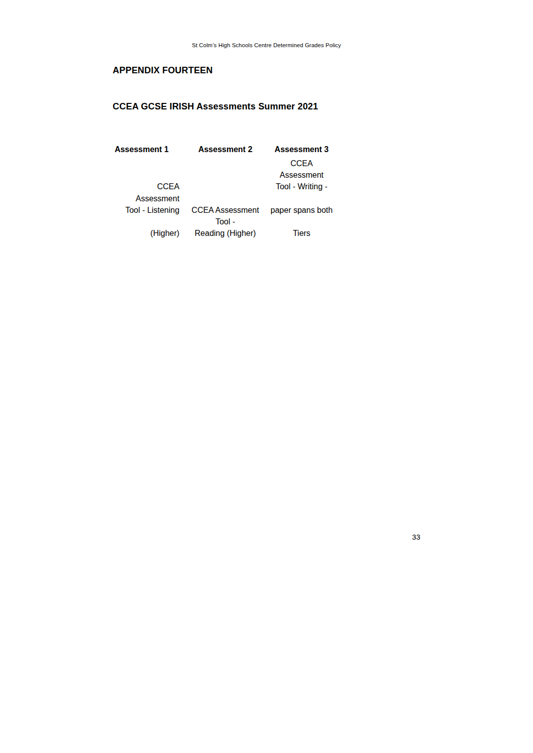St Colm’s High Schools Centre Determined Grades Policy
APPENDIX FOURTEEN
CCEA GCSE IRISH Assessments Summer 2021
| Assessment 1 | Assessment 2 | Assessment 3 |
| --- | --- | --- |
| | | CCEA Assessment |
| CCEA Assessment | | Tool - Writing - |
| Tool - Listening | CCEA Assessment Tool - | paper spans both |
| (Higher) | Reading (Higher) | Tiers |
33